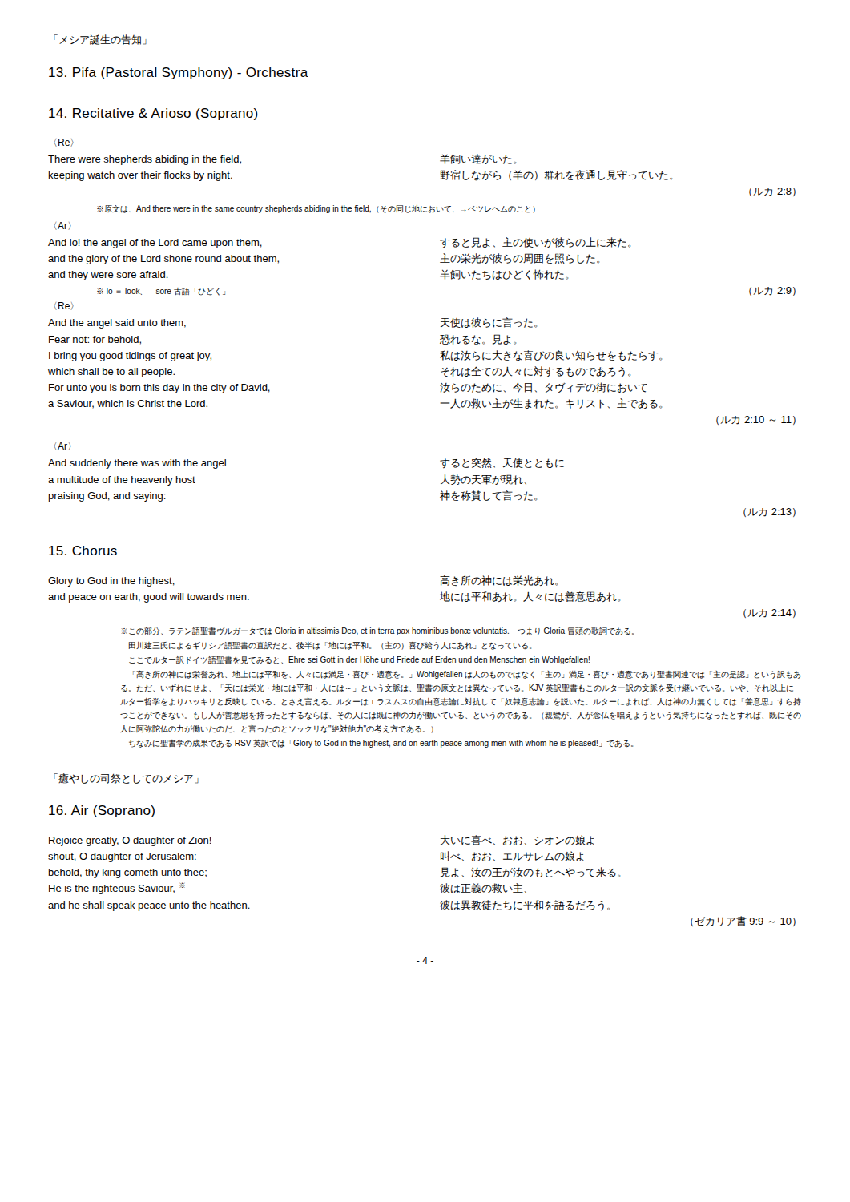「メシア誕生の告知」
13. Pifa (Pastoral Symphony) - Orchestra
14. Recitative & Arioso (Soprano)
〈Re〉
| There were shepherds abiding in the field, | 羊飼い達がいた。 |
| keeping watch over their flocks by night. | 野宿しながら（羊の）群れを夜通し見守っていた。 |
| | （ルカ 2:8） |
※原文は、And there were in the same country shepherds abiding in the field,（その同じ地において、→ベツレヘムのこと）
〈Ar〉
| And lo! the angel of the Lord came upon them, | すると見よ、主の使いが彼らの上に来た。 |
| and the glory of the Lord shone round about them, | 主の栄光が彼らの周囲を照らした。 |
| and they were sore afraid. | 羊飼いたちはひどく怖れた。 |
| ※ lo ＝ look、 sore 古語「ひどく」 | （ルカ 2:9） |
〈Re〉
| And the angel said unto them, | 天使は彼らに言った。 |
| Fear not: for behold, | 恐れるな。見よ。 |
| I bring you good tidings of great joy, | 私は汝らに大きな喜びの良い知らせをもたらす。 |
| which shall be to all people. | それは全ての人々に対するものであろう。 |
| For unto you is born this day in the city of David, | 汝らのために、今日、タヴィデの街において |
| a Saviour, which is Christ the Lord. | 一人の救い主が生まれた。キリスト、主である。 |
| | （ルカ 2:10 ～ 11） |
〈Ar〉
| And suddenly there was with the angel | すると突然、天使とともに |
| a multitude of the heavenly host | 大勢の天軍が現れ、 |
| praising God, and saying: | 神を称賛して言った。 |
| | （ルカ 2:13） |
15. Chorus
| Glory to God in the highest, | 高き所の神には栄光あれ。 |
| and peace on earth, good will towards men. | 地には平和あれ。人々には善意思あれ。 |
| | （ルカ 2:14） |
※この部分、ラテン語聖書ヴルガータでは Gloria in altissimis Deo, et in terra pax hominibus bonæ voluntatis.　つまり Gloria 冒頭の歌詞である。
　田川建三氏によるギリシア語聖書の直訳だと、後半は「地には平和。（主の）喜び給う人にあれ」となっている。
　ここでルター訳ドイツ語聖書を見てみると、Ehre sei Gott in der Höhe und Friede auf Erden und den Menschen ein Wohlgefallen!
「高き所の神には栄誉あれ、地上には平和を、人々には満足・喜び・適意を。」Wohlgefallen は人のものではなく「主の」満足・喜び・適意であり聖書関連では「主の是認」という訳もある。ただ、いずれにせよ、「天には栄光・地には平和・人には～」という文脈は、聖書の原文とは異なっている。KJV 英訳聖書もこのルター訳の文脈を受け継いでいる。いや、それ以上にルター哲学をよりハッキリと反映している、とさえ言える。ルターはエラスムスの自由意志論に対抗して「奴隷意志論」を説いた。ルターによれば、人は神の力無くしては「善意思」すら持つことができない。もし人が善意思を持ったとするならば、その人には既に神の力が働いている、というのである。（親鸞が、人が念仏を唱えようという気持ちになったとすれば、既にその人に阿弥陀仏の力が働いたのだ、と言ったのとソックリな"絶対他力"の考え方である。）
ちなみに聖書学の成果である RSV 英訳では「Glory to God in the highest, and on earth peace among men with whom he is pleased!」である。
「癒やしの司祭としてのメシア」
16. Air (Soprano)
| Rejoice greatly, O daughter of Zion! | 大いに喜べ、おお、シオンの娘よ |
| shout, O daughter of Jerusalem: | 叫べ、おお、エルサレムの娘よ |
| behold, thy king cometh unto thee; | 見よ、汝の王が汝のもとへやって来る。 |
| He is the righteous Saviour, ※ | 彼は正義の救い主、 |
| and he shall speak peace unto the heathen. | 彼は異教徒たちに平和を語るだろう。 |
| | （ゼカリア書 9:9 ～ 10） |
- 4 -